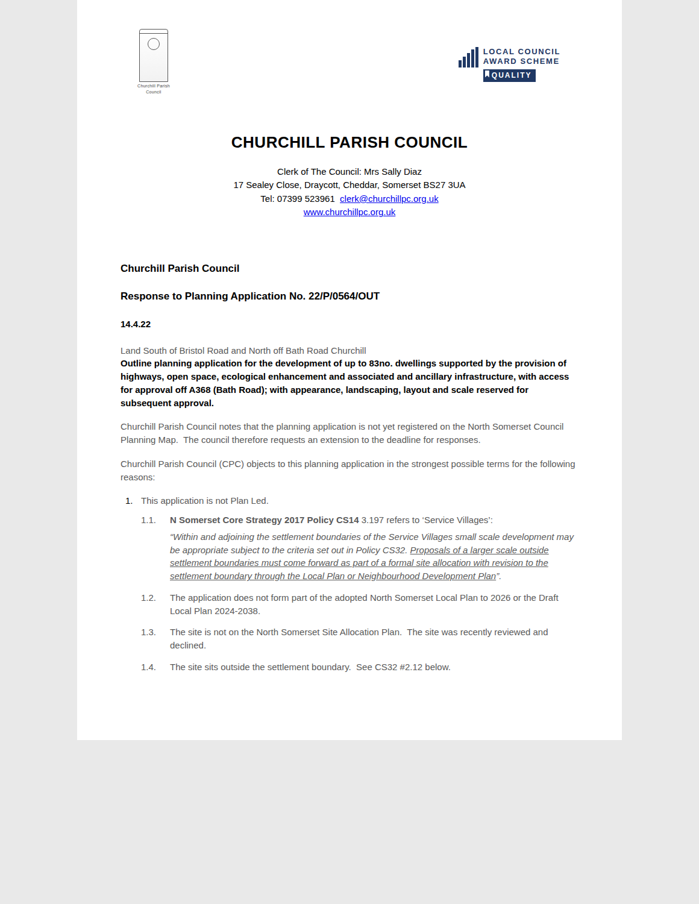Churchill Parish Council
Local Council
Award Scheme
QUALITY
CHURCHILL PARISH COUNCIL
Clerk of The Council: Mrs Sally Diaz
17 Sealey Close, Draycott, Cheddar, Somerset BS27 3UA
Tel: 07399 523961 clerk@churchillpc.org.uk
www.churchillpc.org.uk
Churchill Parish Council
Response to Planning Application No. 22/P/0564/OUT
14.4.22
Land South of Bristol Road and North off Bath Road Churchill
Outline planning application for the development of up to 83no. dwellings supported by the provision of highways, open space, ecological enhancement and associated and ancillary infrastructure, with access for approval off A368 (Bath Road); with appearance, landscaping, layout and scale reserved for subsequent approval.
Churchill Parish Council notes that the planning application is not yet registered on the North Somerset Council Planning Map. The council therefore requests an extension to the deadline for responses.
Churchill Parish Council (CPC) objects to this planning application in the strongest possible terms for the following reasons:
This application is not Plan Led.
N Somerset Core Strategy 2017 Policy CS14 3.197 refers to ‘Service Villages’:
“Within and adjoining the settlement boundaries of the Service Villages small scale development may be appropriate subject to the criteria set out in Policy CS32. Proposals of a larger scale outside settlement boundaries must come forward as part of a formal site allocation with revision to the settlement boundary through the Local Plan or Neighbourhood Development Plan”.
The application does not form part of the adopted North Somerset Local Plan to 2026 or the Draft Local Plan 2024-2038.
The site is not on the North Somerset Site Allocation Plan. The site was recently reviewed and declined.
The site sits outside the settlement boundary. See CS32 #2.12 below.